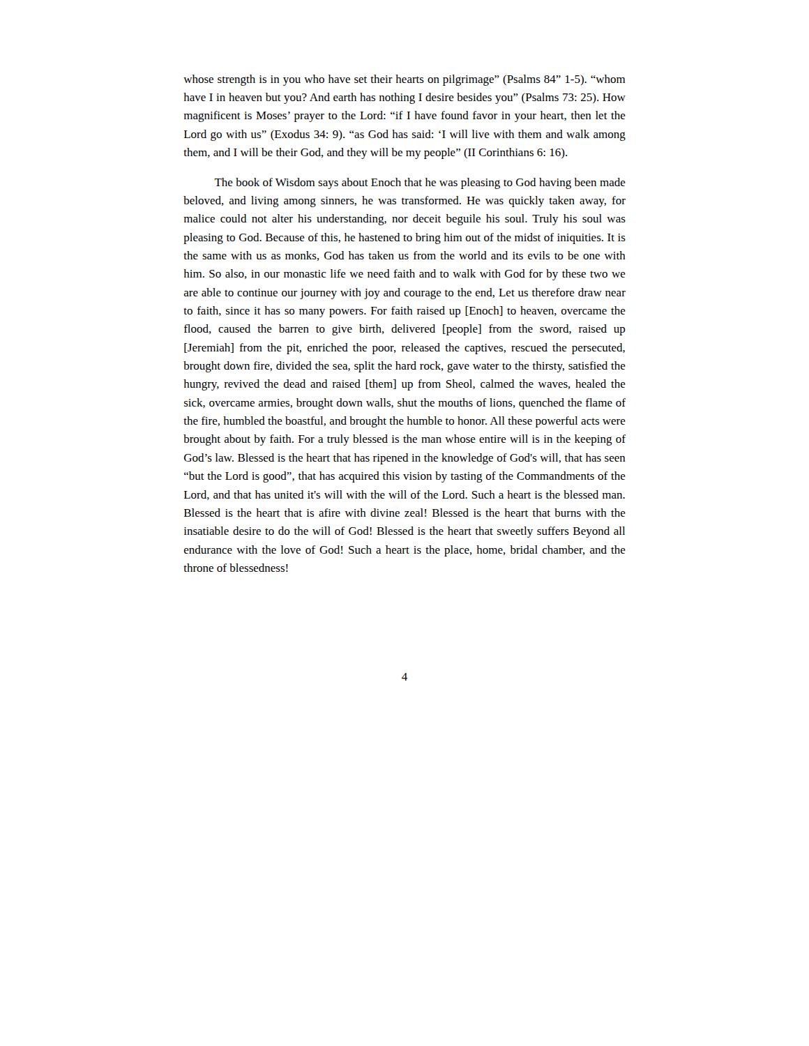whose strength is in you who have set their hearts on pilgrimage” (Psalms 84” 1-5). “whom have I in heaven but you? And earth has nothing I desire besides you” (Psalms 73: 25). How magnificent is Moses’ prayer to the Lord: “if I have found favor in your heart, then let the Lord go with us” (Exodus 34: 9). “as God has said: ‘I will live with them and walk among them, and I will be their God, and they will be my people” (II Corinthians 6: 16).
The book of Wisdom says about Enoch that he was pleasing to God having been made beloved, and living among sinners, he was transformed. He was quickly taken away, for malice could not alter his understanding, nor deceit beguile his soul. Truly his soul was pleasing to God. Because of this, he hastened to bring him out of the midst of iniquities. It is the same with us as monks, God has taken us from the world and its evils to be one with him. So also, in our monastic life we need faith and to walk with God for by these two we are able to continue our journey with joy and courage to the end, Let us therefore draw near to faith, since it has so many powers. For faith raised up [Enoch] to heaven, overcame the flood, caused the barren to give birth, delivered [people] from the sword, raised up [Jeremiah] from the pit, enriched the poor, released the captives, rescued the persecuted, brought down fire, divided the sea, split the hard rock, gave water to the thirsty, satisfied the hungry, revived the dead and raised [them] up from Sheol, calmed the waves, healed the sick, overcame armies, brought down walls, shut the mouths of lions, quenched the flame of the fire, humbled the boastful, and brought the humble to honor. All these powerful acts were brought about by faith. For a truly blessed is the man whose entire will is in the keeping of God’s law. Blessed is the heart that has ripened in the knowledge of God's will, that has seen “but the Lord is good”, that has acquired this vision by tasting of the Commandments of the Lord, and that has united it's will with the will of the Lord. Such a heart is the blessed man. Blessed is the heart that is afire with divine zeal! Blessed is the heart that burns with the insatiable desire to do the will of God! Blessed is the heart that sweetly suffers Beyond all endurance with the love of God! Such a heart is the place, home, bridal chamber, and the throne of blessedness!
4